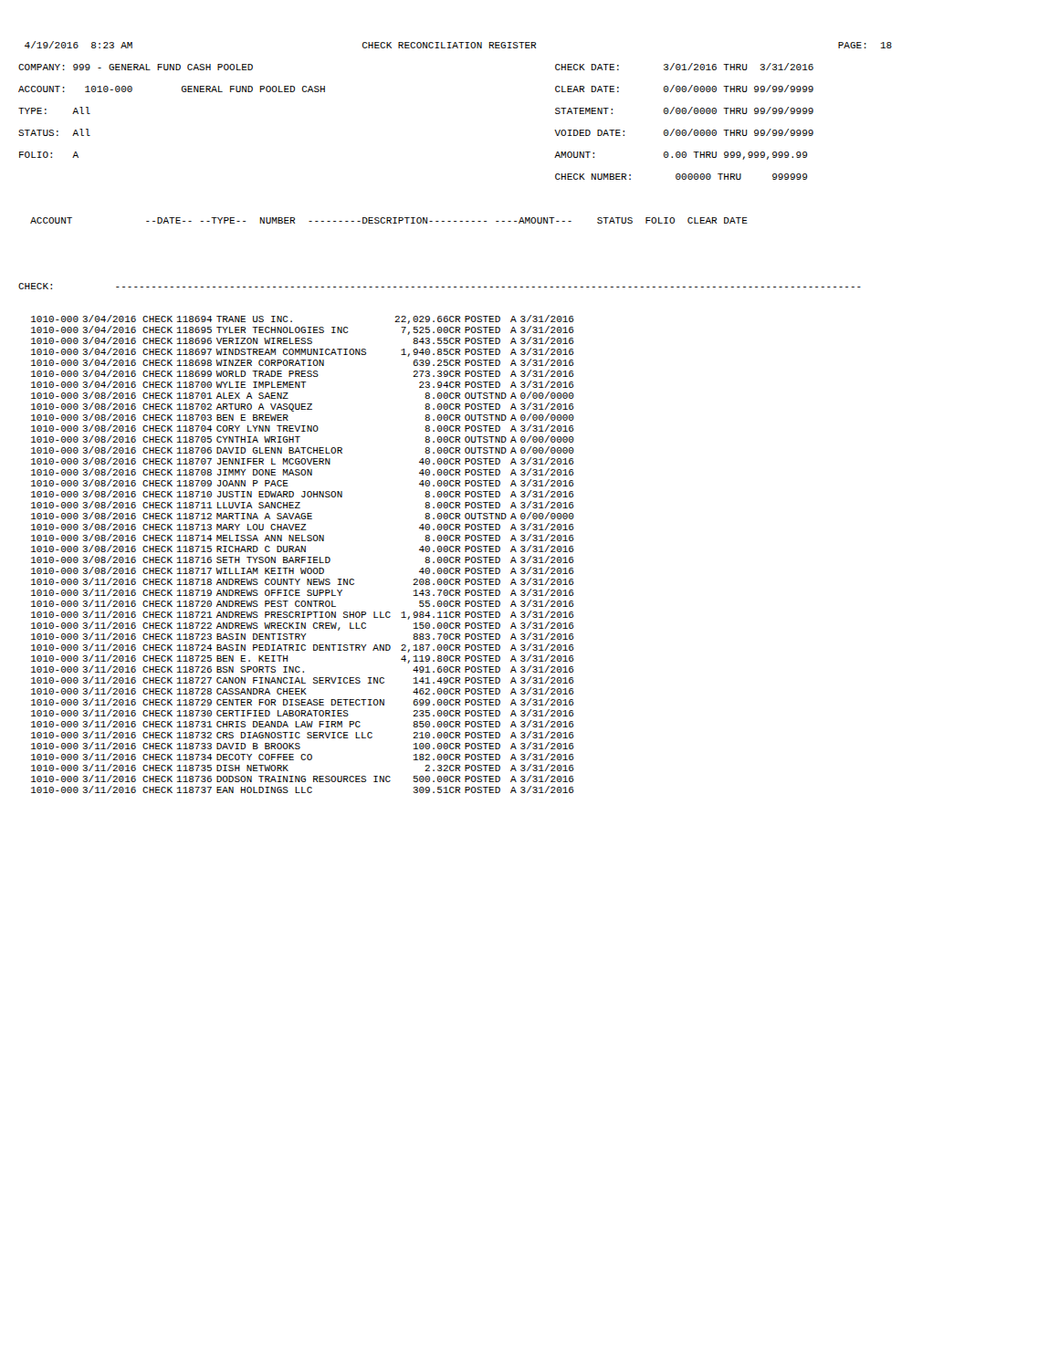4/19/2016 8:23 AM CHECK RECONCILIATION REGISTER PAGE: 18
COMPANY: 999 - GENERAL FUND CASH POOLED CHECK DATE: 3/01/2016 THRU 3/31/2016
ACCOUNT: 1010-000 GENERAL FUND POOLED CASH CLEAR DATE: 0/00/0000 THRU 99/99/9999
TYPE: All STATEMENT: 0/00/0000 THRU 99/99/9999
STATUS: All VOIDED DATE: 0/00/0000 THRU 99/99/9999
FOLIO: A AMOUNT: 0.00 THRU 999,999,999.99
CHECK NUMBER: 000000 THRU 999999
ACCOUNT --DATE-- --TYPE-- NUMBER ---------DESCRIPTION---------- ----AMOUNT--- STATUS FOLIO CLEAR DATE
CHECK: ----------------------------------------------------------------------------------------------------------------------------
| 1010-000 | 3/04/2016 CHECK | 118694 | TRANE US INC. | 22,029.66CR | POSTED | A | 3/31/2016 |
| 1010-000 | 3/04/2016 CHECK | 118695 | TYLER TECHNOLOGIES INC | 7,525.00CR | POSTED | A | 3/31/2016 |
| 1010-000 | 3/04/2016 CHECK | 118696 | VERIZON WIRELESS | 843.55CR | POSTED | A | 3/31/2016 |
| 1010-000 | 3/04/2016 CHECK | 118697 | WINDSTREAM COMMUNICATIONS | 1,940.85CR | POSTED | A | 3/31/2016 |
| 1010-000 | 3/04/2016 CHECK | 118698 | WINZER CORPORATION | 639.25CR | POSTED | A | 3/31/2016 |
| 1010-000 | 3/04/2016 CHECK | 118699 | WORLD TRADE PRESS | 273.39CR | POSTED | A | 3/31/2016 |
| 1010-000 | 3/04/2016 CHECK | 118700 | WYLIE IMPLEMENT | 23.94CR | POSTED | A | 3/31/2016 |
| 1010-000 | 3/08/2016 CHECK | 118701 | ALEX A SAENZ | 8.00CR | OUTSTND | A | 0/00/0000 |
| 1010-000 | 3/08/2016 CHECK | 118702 | ARTURO A VASQUEZ | 8.00CR | POSTED | A | 3/31/2016 |
| 1010-000 | 3/08/2016 CHECK | 118703 | BEN E BREWER | 8.00CR | OUTSTND | A | 0/00/0000 |
| 1010-000 | 3/08/2016 CHECK | 118704 | CORY LYNN TREVINO | 8.00CR | POSTED | A | 3/31/2016 |
| 1010-000 | 3/08/2016 CHECK | 118705 | CYNTHIA WRIGHT | 8.00CR | OUTSTND | A | 0/00/0000 |
| 1010-000 | 3/08/2016 CHECK | 118706 | DAVID GLENN BATCHELOR | 8.00CR | OUTSTND | A | 0/00/0000 |
| 1010-000 | 3/08/2016 CHECK | 118707 | JENNIFER L MCGOVERN | 40.00CR | POSTED | A | 3/31/2016 |
| 1010-000 | 3/08/2016 CHECK | 118708 | JIMMY DONE MASON | 40.00CR | POSTED | A | 3/31/2016 |
| 1010-000 | 3/08/2016 CHECK | 118709 | JOANN P PACE | 40.00CR | POSTED | A | 3/31/2016 |
| 1010-000 | 3/08/2016 CHECK | 118710 | JUSTIN EDWARD JOHNSON | 8.00CR | POSTED | A | 3/31/2016 |
| 1010-000 | 3/08/2016 CHECK | 118711 | LLUVIA SANCHEZ | 8.00CR | POSTED | A | 3/31/2016 |
| 1010-000 | 3/08/2016 CHECK | 118712 | MARTINA A SAVAGE | 8.00CR | OUTSTND | A | 0/00/0000 |
| 1010-000 | 3/08/2016 CHECK | 118713 | MARY LOU CHAVEZ | 40.00CR | POSTED | A | 3/31/2016 |
| 1010-000 | 3/08/2016 CHECK | 118714 | MELISSA ANN NELSON | 8.00CR | POSTED | A | 3/31/2016 |
| 1010-000 | 3/08/2016 CHECK | 118715 | RICHARD C DURAN | 40.00CR | POSTED | A | 3/31/2016 |
| 1010-000 | 3/08/2016 CHECK | 118716 | SETH TYSON BARFIELD | 8.00CR | POSTED | A | 3/31/2016 |
| 1010-000 | 3/08/2016 CHECK | 118717 | WILLIAM KEITH WOOD | 40.00CR | POSTED | A | 3/31/2016 |
| 1010-000 | 3/11/2016 CHECK | 118718 | ANDREWS COUNTY NEWS INC | 208.00CR | POSTED | A | 3/31/2016 |
| 1010-000 | 3/11/2016 CHECK | 118719 | ANDREWS OFFICE SUPPLY | 143.70CR | POSTED | A | 3/31/2016 |
| 1010-000 | 3/11/2016 CHECK | 118720 | ANDREWS PEST CONTROL | 55.00CR | POSTED | A | 3/31/2016 |
| 1010-000 | 3/11/2016 CHECK | 118721 | ANDREWS PRESCRIPTION SHOP LLC | 1,984.11CR | POSTED | A | 3/31/2016 |
| 1010-000 | 3/11/2016 CHECK | 118722 | ANDREWS WRECKIN CREW, LLC | 150.00CR | POSTED | A | 3/31/2016 |
| 1010-000 | 3/11/2016 CHECK | 118723 | BASIN DENTISTRY | 883.70CR | POSTED | A | 3/31/2016 |
| 1010-000 | 3/11/2016 CHECK | 118724 | BASIN PEDIATRIC DENTISTRY AND | 2,187.00CR | POSTED | A | 3/31/2016 |
| 1010-000 | 3/11/2016 CHECK | 118725 | BEN E. KEITH | 4,119.80CR | POSTED | A | 3/31/2016 |
| 1010-000 | 3/11/2016 CHECK | 118726 | BSN SPORTS INC. | 491.60CR | POSTED | A | 3/31/2016 |
| 1010-000 | 3/11/2016 CHECK | 118727 | CANON FINANCIAL SERVICES INC | 141.49CR | POSTED | A | 3/31/2016 |
| 1010-000 | 3/11/2016 CHECK | 118728 | CASSANDRA CHEEK | 462.00CR | POSTED | A | 3/31/2016 |
| 1010-000 | 3/11/2016 CHECK | 118729 | CENTER FOR DISEASE DETECTION | 699.00CR | POSTED | A | 3/31/2016 |
| 1010-000 | 3/11/2016 CHECK | 118730 | CERTIFIED LABORATORIES | 235.00CR | POSTED | A | 3/31/2016 |
| 1010-000 | 3/11/2016 CHECK | 118731 | CHRIS DEANDA LAW FIRM PC | 850.00CR | POSTED | A | 3/31/2016 |
| 1010-000 | 3/11/2016 CHECK | 118732 | CRS DIAGNOSTIC SERVICE LLC | 210.00CR | POSTED | A | 3/31/2016 |
| 1010-000 | 3/11/2016 CHECK | 118733 | DAVID B BROOKS | 100.00CR | POSTED | A | 3/31/2016 |
| 1010-000 | 3/11/2016 CHECK | 118734 | DECOTY COFFEE CO | 182.00CR | POSTED | A | 3/31/2016 |
| 1010-000 | 3/11/2016 CHECK | 118735 | DISH NETWORK | 2.32CR | POSTED | A | 3/31/2016 |
| 1010-000 | 3/11/2016 CHECK | 118736 | DODSON TRAINING RESOURCES INC | 500.00CR | POSTED | A | 3/31/2016 |
| 1010-000 | 3/11/2016 CHECK | 118737 | EAN HOLDINGS LLC | 309.51CR | POSTED | A | 3/31/2016 |